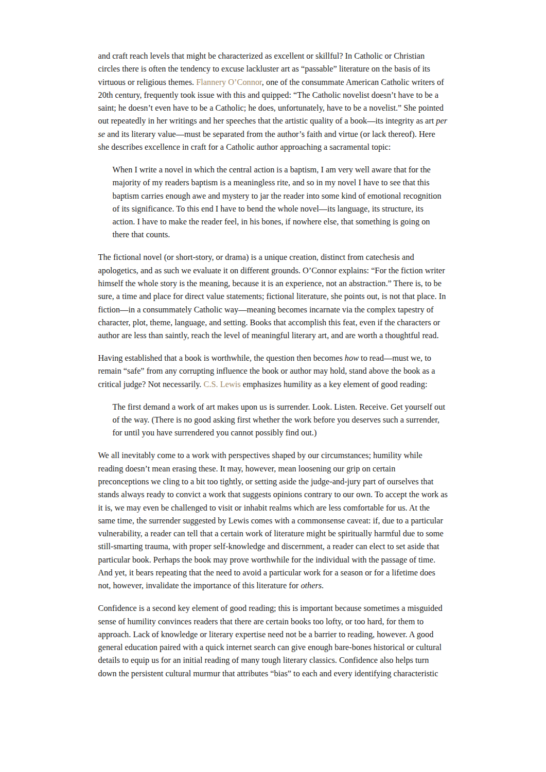and craft reach levels that might be characterized as excellent or skillful? In Catholic or Christian circles there is often the tendency to excuse lackluster art as “passable” literature on the basis of its virtuous or religious themes. Flannery O’Connor, one of the consummate American Catholic writers of 20th century, frequently took issue with this and quipped: “The Catholic novelist doesn’t have to be a saint; he doesn’t even have to be a Catholic; he does, unfortunately, have to be a novelist.” She pointed out repeatedly in her writings and her speeches that the artistic quality of a book—its integrity as art per se and its literary value—must be separated from the author’s faith and virtue (or lack thereof). Here she describes excellence in craft for a Catholic author approaching a sacramental topic:
When I write a novel in which the central action is a baptism, I am very well aware that for the majority of my readers baptism is a meaningless rite, and so in my novel I have to see that this baptism carries enough awe and mystery to jar the reader into some kind of emotional recognition of its significance. To this end I have to bend the whole novel—its language, its structure, its action. I have to make the reader feel, in his bones, if nowhere else, that something is going on there that counts.
The fictional novel (or short-story, or drama) is a unique creation, distinct from catechesis and apologetics, and as such we evaluate it on different grounds. O’Connor explains: “For the fiction writer himself the whole story is the meaning, because it is an experience, not an abstraction.” There is, to be sure, a time and place for direct value statements; fictional literature, she points out, is not that place. In fiction—in a consummately Catholic way—meaning becomes incarnate via the complex tapestry of character, plot, theme, language, and setting. Books that accomplish this feat, even if the characters or author are less than saintly, reach the level of meaningful literary art, and are worth a thoughtful read.
Having established that a book is worthwhile, the question then becomes how to read—must we, to remain “safe” from any corrupting influence the book or author may hold, stand above the book as a critical judge? Not necessarily. C.S. Lewis emphasizes humility as a key element of good reading:
The first demand a work of art makes upon us is surrender. Look. Listen. Receive. Get yourself out of the way. (There is no good asking first whether the work before you deserves such a surrender, for until you have surrendered you cannot possibly find out.)
We all inevitably come to a work with perspectives shaped by our circumstances; humility while reading doesn’t mean erasing these. It may, however, mean loosening our grip on certain preconceptions we cling to a bit too tightly, or setting aside the judge-and-jury part of ourselves that stands always ready to convict a work that suggests opinions contrary to our own. To accept the work as it is, we may even be challenged to visit or inhabit realms which are less comfortable for us. At the same time, the surrender suggested by Lewis comes with a commonsense caveat: if, due to a particular vulnerability, a reader can tell that a certain work of literature might be spiritually harmful due to some still-smarting trauma, with proper self-knowledge and discernment, a reader can elect to set aside that particular book. Perhaps the book may prove worthwhile for the individual with the passage of time. And yet, it bears repeating that the need to avoid a particular work for a season or for a lifetime does not, however, invalidate the importance of this literature for others.
Confidence is a second key element of good reading; this is important because sometimes a misguided sense of humility convinces readers that there are certain books too lofty, or too hard, for them to approach. Lack of knowledge or literary expertise need not be a barrier to reading, however. A good general education paired with a quick internet search can give enough bare-bones historical or cultural details to equip us for an initial reading of many tough literary classics. Confidence also helps turn down the persistent cultural murmur that attributes “bias” to each and every identifying characteristic